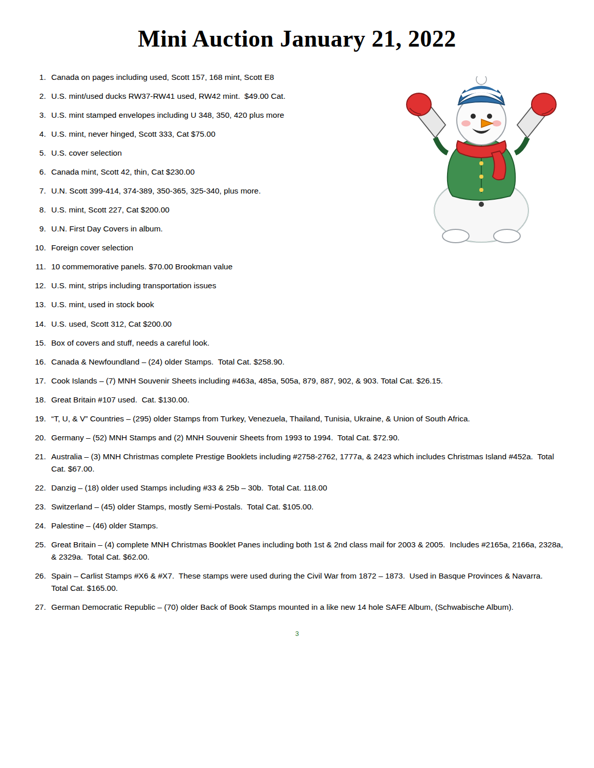Mini Auction January 21, 2022
Canada on pages including used, Scott 157, 168 mint, Scott E8
U.S. mint/used ducks RW37-RW41 used, RW42 mint. $49.00 Cat.
U.S. mint stamped envelopes including U 348, 350, 420 plus more
U.S. mint, never hinged, Scott 333, Cat $75.00
U.S. cover selection
Canada mint, Scott 42, thin, Cat $230.00
U.N. Scott 399-414, 374-389, 350-365, 325-340, plus more.
U.S. mint, Scott 227, Cat $200.00
U.N. First Day Covers in album.
Foreign cover selection
10 commemorative panels. $70.00 Brookman value
U.S. mint, strips including transportation issues
U.S. mint, used in stock book
U.S. used, Scott 312, Cat $200.00
Box of covers and stuff, needs a careful look.
Canada & Newfoundland – (24) older Stamps. Total Cat. $258.90.
Cook Islands – (7) MNH Souvenir Sheets including #463a, 485a, 505a, 879, 887, 902, & 903. Total Cat. $26.15.
Great Britain #107 used. Cat. $130.00.
“T, U, & V” Countries – (295) older Stamps from Turkey, Venezuela, Thailand, Tunisia, Ukraine, & Union of South Africa.
Germany – (52) MNH Stamps and (2) MNH Souvenir Sheets from 1993 to 1994. Total Cat. $72.90.
Australia – (3) MNH Christmas complete Prestige Booklets including #2758-2762, 1777a, & 2423 which includes Christmas Island #452a. Total Cat. $67.00.
Danzig – (18) older used Stamps including #33 & 25b – 30b. Total Cat. 118.00
Switzerland – (45) older Stamps, mostly Semi-Postals. Total Cat. $105.00.
Palestine – (46) older Stamps.
Great Britain – (4) complete MNH Christmas Booklet Panes including both 1st & 2nd class mail for 2003 & 2005. Includes #2165a, 2166a, 2328a, & 2329a. Total Cat. $62.00.
Spain – Carlist Stamps #X6 & #X7. These stamps were used during the Civil War from 1872 – 1873. Used in Basque Provinces & Navarra. Total Cat. $165.00.
German Democratic Republic – (70) older Back of Book Stamps mounted in a like new 14 hole SAFE Album, (Schwabische Album).
3